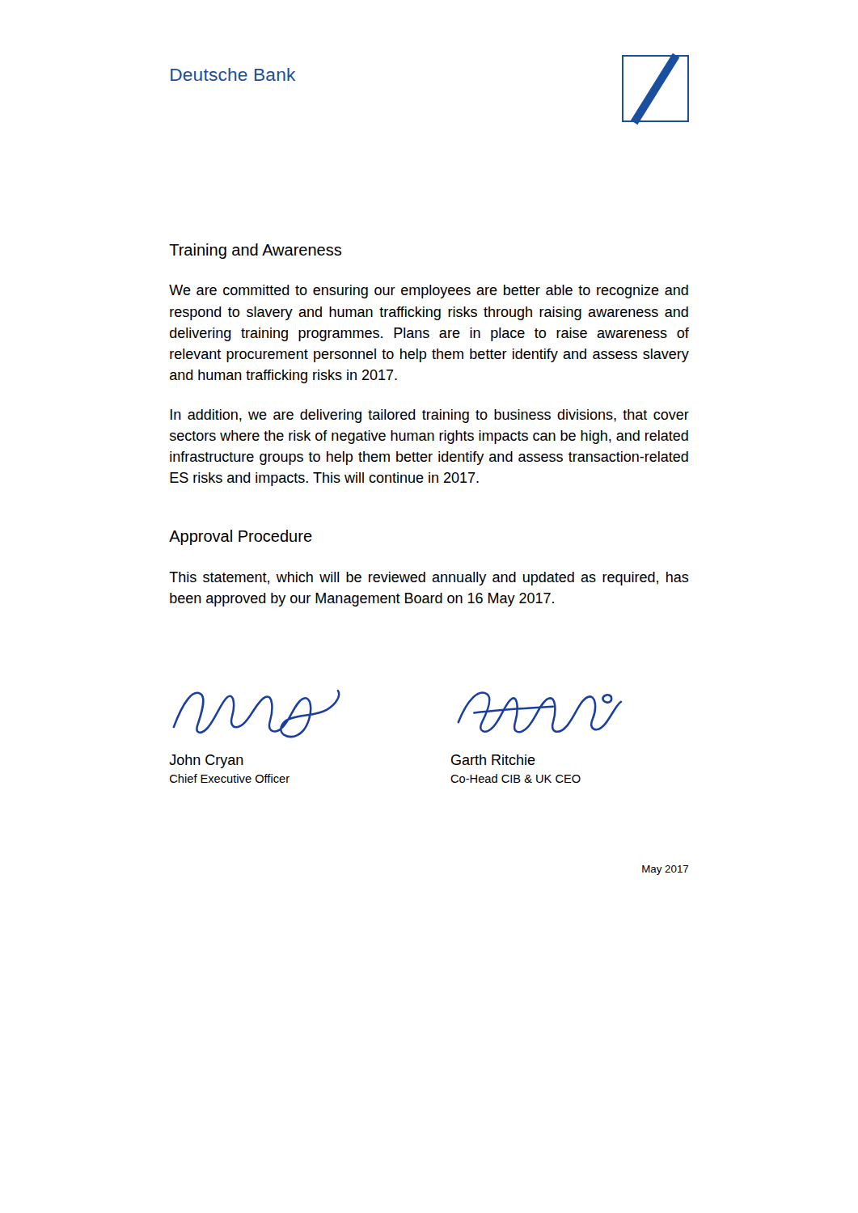Deutsche Bank
Training and Awareness
We are committed to ensuring our employees are better able to recognize and respond to slavery and human trafficking risks through raising awareness and delivering training programmes. Plans are in place to raise awareness of relevant procurement personnel to help them better identify and assess slavery and human trafficking risks in 2017.
In addition, we are delivering tailored training to business divisions, that cover sectors where the risk of negative human rights impacts can be high, and related infrastructure groups to help them better identify and assess transaction-related ES risks and impacts. This will continue in 2017.
Approval Procedure
This statement, which will be reviewed annually and updated as required, has been approved by our Management Board on 16 May 2017.
John Cryan
Chief Executive Officer
Garth Ritchie
Co-Head CIB & UK CEO
May 2017